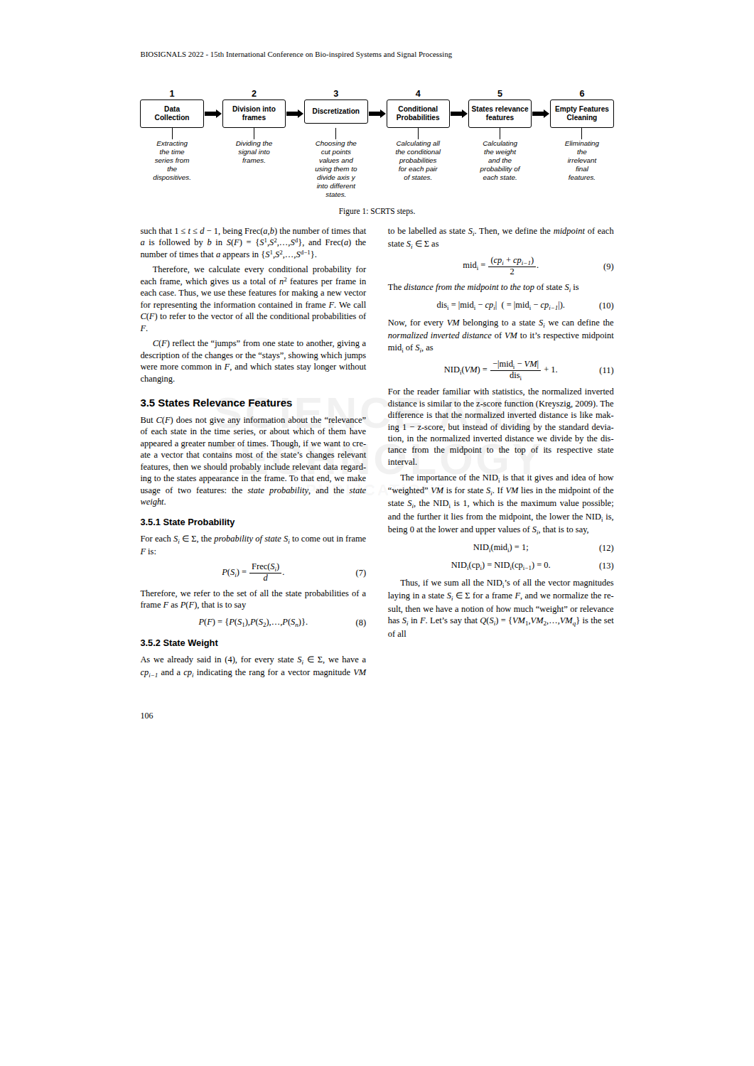BIOSIGNALS 2022 - 15th International Conference on Bio-inspired Systems and Signal Processing
| 1 | | 2 | | 3 | | 4 | | 5 | | 6 |
| Data Collection | | Division into frames | | Discretization | | Conditional Probabilities | | States relevance features | | Empty Features Cleaning |
| Extracting the time series from the dispositives. | | Dividing the signal into frames. | | Choosing the cut points values and using them to divide axis y into different states. | | Calculating all the conditional probabilities for each pair of states. | | Calculating the weight and the probability of each state. | | Eliminating the irrelevant final features. |
Figure 1: SCRTS steps.
such that 1 ≤ t ≤ d − 1, being Frec(a,b) the number of times that a is followed by b in S(F) = {S 1,S 2,…,Sd}, and Frec(a) the number of times that a appears in {S 1,S 2,…,Sd−1}.
Therefore, we calculate every conditional probability for each frame, which gives us a total of n 2 features per frame in each case. Thus, we use these features for making a new vector for representing the information contained in frame F. We call C(F) to refer to the vector of all the conditional probabilities of F.
C(F) reflect the “jumps” from one state to another, giving a description of the changes or the “stays”, showing which jumps were more common in F, and which states stay longer without changing.
3.5 States Relevance Features
But C(F) does not give any information about the “relevance” of each state in the time series, or about which of them have appeared a greater number of times. Though, if we want to create a vector that contains most of the state’s changes relevant features, then we should probably include relevant data regarding to the states appearance in the frame. To that end, we make usage of two features: the state probability, and the state weight.
3.5.1 State Probability
For each Si ∈ Σ, the probability of state Si to come out in frame F is:
P(Si) = Frec(Si) d. (7)
Therefore, we refer to the set of all the state probabilities of a frame F as P(F), that is to say
P(F) = {P(S 1),P(S 2),…,P(Sn)}. (8)
3.5.2 State Weight
As we already said in (4), for every state Si ∈ Σ, we have a cpi−1 and a cpi indicating the rang for a vector magnitude VM to be labelled as state Si. Then, we define the midpoint of each state Si ∈ Σ as
midi = (cpi + cpi−1) 2. (9)
The distance from the midpoint to the top of state Si is
disi = |midi − cpi| ( = |midi − cpi−1|). (10)
Now, for every VM belonging to a state Si we can define the normalized inverted distance of VM to it’s respective midpoint midi of Si, as
NIDi(VM) = −|midi − VM|disi + 1. (11)
For the reader familiar with statistics, the normalized inverted distance is similar to the z-score function (Kreyszig, 2009). The difference is that the normalized inverted distance is like making 1 − z-score, but instead of dividing by the standard deviation, in the normalized inverted distance we divide by the distance from the midpoint to the top of its respective state interval.
The importance of the NIDi is that it gives and idea of how “weighted” VM is for state Si. If VM lies in the midpoint of the state Si, the NIDi is 1, which is the maximum value possible; and the further it lies from the midpoint, the lower the NIDi is, being 0 at the lower and upper values of Si, that is to say,
NIDi(midi) = 1; (12)
NIDi(cpi) = NIDi(cpi−1) = 0. (13)
Thus, if we sum all the NIDi’s of all the vector magnitudes laying in a state Si ∈ Σ for a frame F, and we normalize the result, then we have a notion of how much “weight” or relevance has Si in F. Let’s say that Q(Si) = {VM 1,VM 2,…,VMq} is the set of all
SCIENCE AND TECHNOLOGYPUBLICATIONS
106